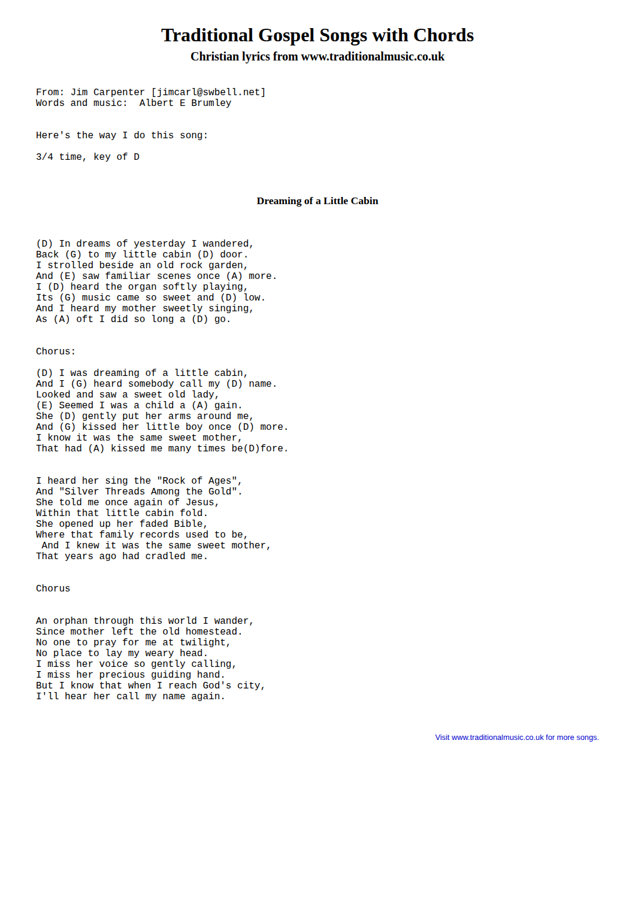Traditional Gospel Songs with Chords
Christian lyrics from www.traditionalmusic.co.uk
From: Jim Carpenter [jimcarl@swbell.net]
Words and music:  Albert E Brumley


Here's the way I do this song:

3/4 time, key of D
Dreaming of a Little Cabin
(D) In dreams of yesterday I wandered,
Back (G) to my little cabin (D) door.
I strolled beside an old rock garden,
And (E) saw familiar scenes once (A) more.
I (D) heard the organ softly playing,
Its (G) music came so sweet and (D) low.
And I heard my mother sweetly singing,
As (A) oft I did so long a (D) go.


Chorus:

(D) I was dreaming of a little cabin,
And I (G) heard somebody call my (D) name.
Looked and saw a sweet old lady,
(E) Seemed I was a child a (A) gain.
She (D) gently put her arms around me,
And (G) kissed her little boy once (D) more.
I know it was the same sweet mother,
That had (A) kissed me many times be(D)fore.


I heard her sing the "Rock of Ages",
And "Silver Threads Among the Gold".
She told me once again of Jesus,
Within that little cabin fold.
She opened up her faded Bible,
Where that family records used to be,
 And I knew it was the same sweet mother,
That years ago had cradled me.


Chorus


An orphan through this world I wander,
Since mother left the old homestead.
No one to pray for me at twilight,
No place to lay my weary head.
I miss her voice so gently calling,
I miss her precious guiding hand.
But I know that when I reach God's city,
I'll hear her call my name again.
Visit www.traditionalmusic.co.uk for more songs.